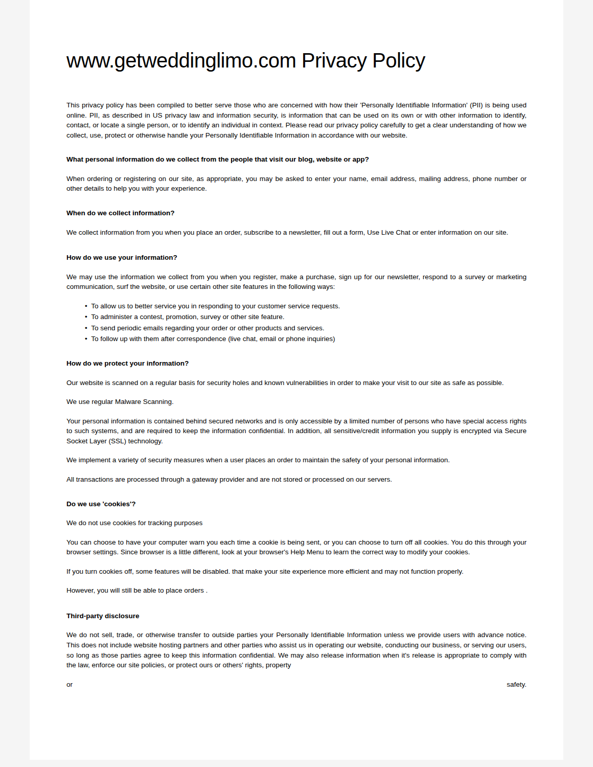www.getweddinglimo.com Privacy Policy
This privacy policy has been compiled to better serve those who are concerned with how their 'Personally Identifiable Information' (PII) is being used online. PII, as described in US privacy law and information security, is information that can be used on its own or with other information to identify, contact, or locate a single person, or to identify an individual in context. Please read our privacy policy carefully to get a clear understanding of how we collect, use, protect or otherwise handle your Personally Identifiable Information in accordance with our website.
What personal information do we collect from the people that visit our blog, website or app?
When ordering or registering on our site, as appropriate, you may be asked to enter your name, email address, mailing address, phone number or other details to help you with your experience.
When do we collect information?
We collect information from you when you place an order, subscribe to a newsletter, fill out a form, Use Live Chat or enter information on our site.
How do we use your information?
We may use the information we collect from you when you register, make a purchase, sign up for our newsletter, respond to a survey or marketing communication, surf the website, or use certain other site features in the following ways:
To allow us to better service you in responding to your customer service requests.
To administer a contest, promotion, survey or other site feature.
To send periodic emails regarding your order or other products and services.
To follow up with them after correspondence (live chat, email or phone inquiries)
How do we protect your information?
Our website is scanned on a regular basis for security holes and known vulnerabilities in order to make your visit to our site as safe as possible.
We use regular Malware Scanning.
Your personal information is contained behind secured networks and is only accessible by a limited number of persons who have special access rights to such systems, and are required to keep the information confidential. In addition, all sensitive/credit information you supply is encrypted via Secure Socket Layer (SSL) technology.
We implement a variety of security measures when a user places an order to maintain the safety of your personal information.
All transactions are processed through a gateway provider and are not stored or processed on our servers.
Do we use 'cookies'?
We do not use cookies for tracking purposes
You can choose to have your computer warn you each time a cookie is being sent, or you can choose to turn off all cookies. You do this through your browser settings. Since browser is a little different, look at your browser's Help Menu to learn the correct way to modify your cookies.
If you turn cookies off, some features will be disabled. that make your site experience more efficient and may not function properly.
However, you will still be able to place orders .
Third-party disclosure
We do not sell, trade, or otherwise transfer to outside parties your Personally Identifiable Information unless we provide users with advance notice. This does not include website hosting partners and other parties who assist us in operating our website, conducting our business, or serving our users, so long as those parties agree to keep this information confidential. We may also release information when it's release is appropriate to comply with the law, enforce our site policies, or protect ours or others' rights, property
or safety.